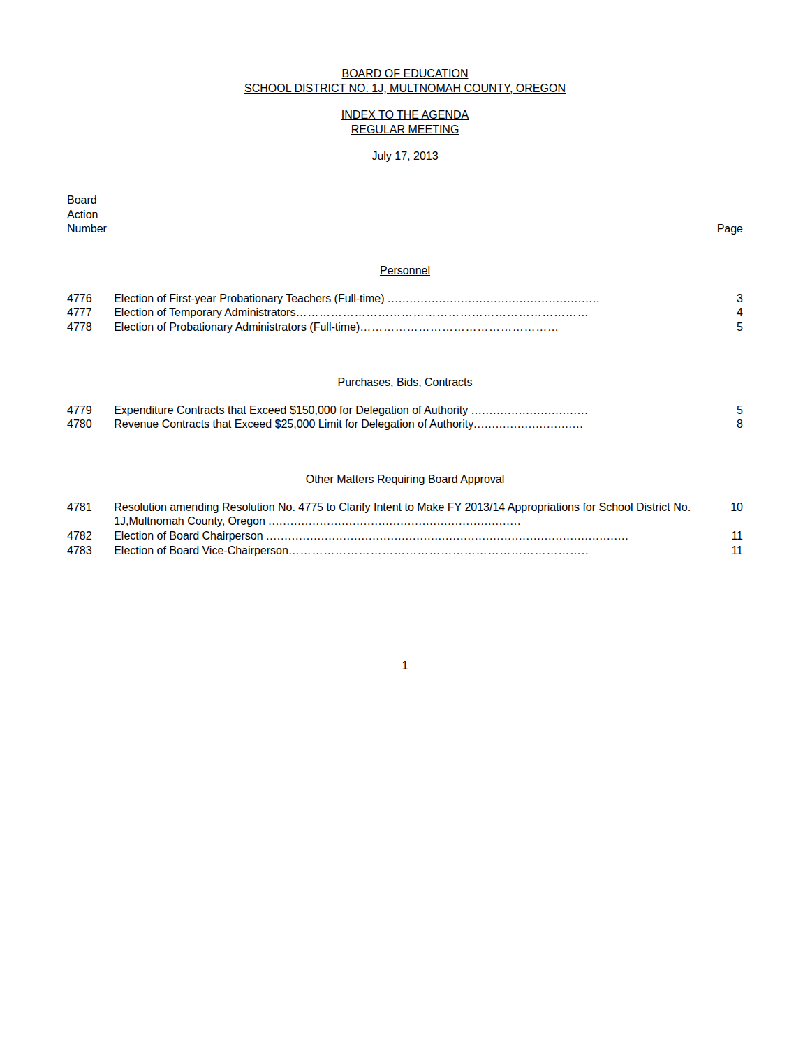BOARD OF EDUCATION
SCHOOL DISTRICT NO. 1J, MULTNOMAH COUNTY, OREGON
INDEX TO THE AGENDA
REGULAR MEETING
July 17, 2013
Board
Action
Number
Page
Personnel
| 4776 | Election of First-year Probationary Teachers (Full-time) .......................................................... | 3 |
| 4777 | Election of Temporary Administrators ………………………………………………………………… | 4 |
| 4778 | Election of Probationary Administrators (Full-time) …………………………………………… | 5 |
Purchases, Bids, Contracts
| 4779 | Expenditure Contracts that Exceed $150,000 for Delegation of Authority ................................ | 5 |
| 4780 | Revenue Contracts that Exceed $25,000 Limit for Delegation of Authority .............................. | 8 |
Other Matters Requiring Board Approval
| 4781 | Resolution amending Resolution No. 4775 to Clarify Intent to Make FY 2013/14 Appropriations for School District No. 1J,Multnomah County, Oregon ..................................................................... | 10 |
| 4782 | Election of Board Chairperson ................................................................................................... | 11 |
| 4783 | Election of Board Vice-Chairperson ………………………………………………………………….. | 11 |
1